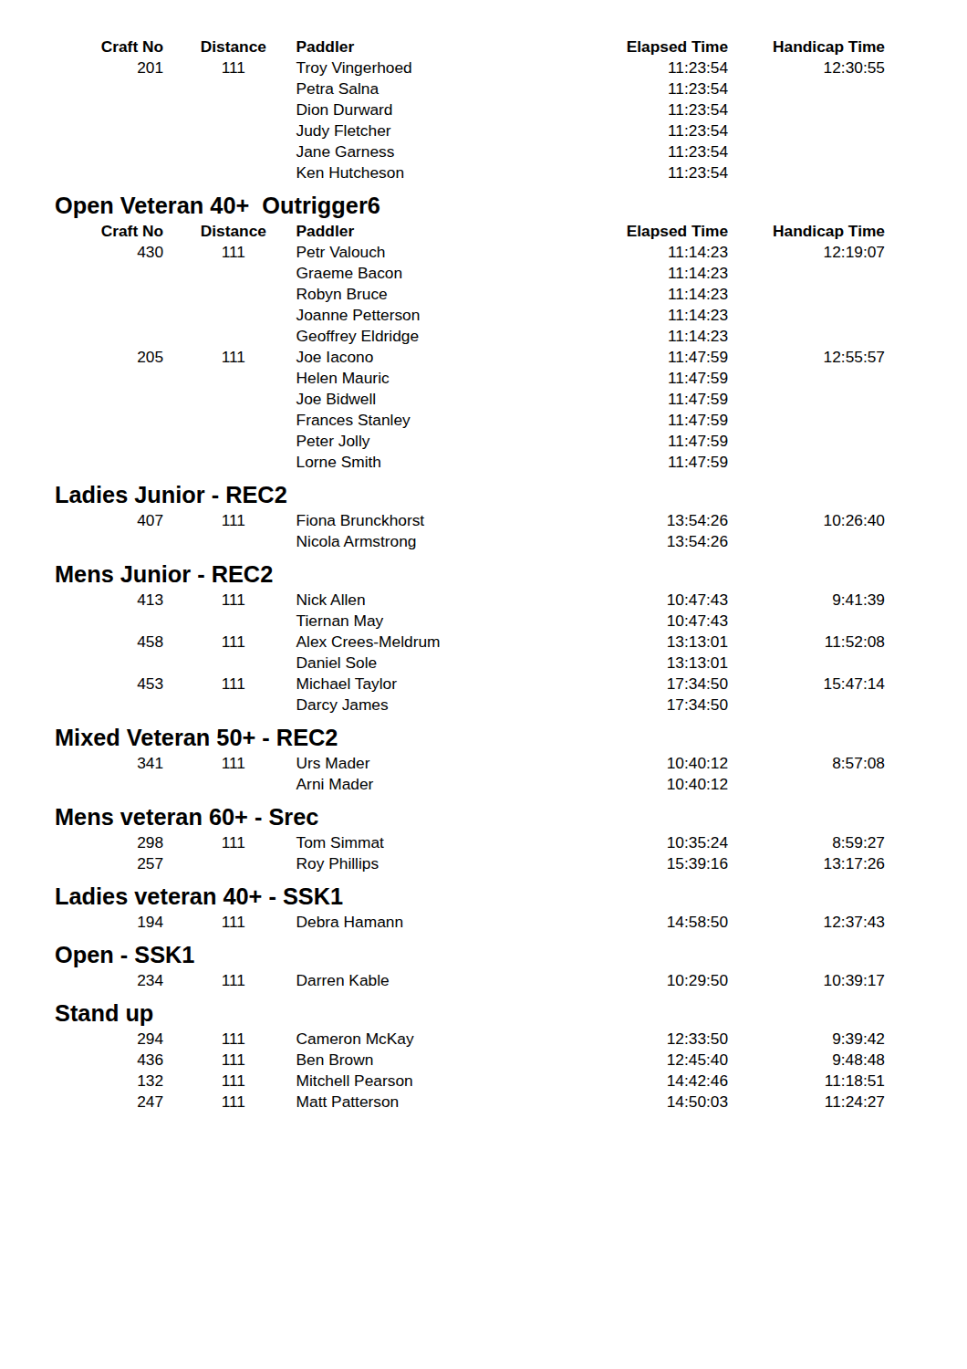| Craft No | Distance | Paddler | Elapsed Time | Handicap Time |
| --- | --- | --- | --- | --- |
| 201 | 111 | Troy Vingerhoed | 11:23:54 | 12:30:55 |
| | | Petra Salna | 11:23:54 | |
| | | Dion Durward | 11:23:54 | |
| | | Judy Fletcher | 11:23:54 | |
| | | Jane Garness | 11:23:54 | |
| | | Ken Hutcheson | 11:23:54 | |
Open Veteran 40+ Outrigger6
| Craft No | Distance | Paddler | Elapsed Time | Handicap Time |
| --- | --- | --- | --- | --- |
| 430 | 111 | Petr Valouch | 11:14:23 | 12:19:07 |
| | | Graeme Bacon | 11:14:23 | |
| | | Robyn Bruce | 11:14:23 | |
| | | Joanne Petterson | 11:14:23 | |
| | | Geoffrey Eldridge | 11:14:23 | |
| 205 | 111 | Joe Iacono | 11:47:59 | 12:55:57 |
| | | Helen Mauric | 11:47:59 | |
| | | Joe Bidwell | 11:47:59 | |
| | | Frances Stanley | 11:47:59 | |
| | | Peter Jolly | 11:47:59 | |
| | | Lorne Smith | 11:47:59 | |
Ladies Junior - REC2
| 407 | 111 | Fiona Brunckhorst | 13:54:26 | 10:26:40 |
| | | Nicola Armstrong | 13:54:26 | |
Mens Junior - REC2
| 413 | 111 | Nick Allen | 10:47:43 | 9:41:39 |
| | | Tiernan May | 10:47:43 | |
| 458 | 111 | Alex Crees-Meldrum | 13:13:01 | 11:52:08 |
| | | Daniel Sole | 13:13:01 | |
| 453 | 111 | Michael Taylor | 17:34:50 | 15:47:14 |
| | | Darcy James | 17:34:50 | |
Mixed Veteran 50+ - REC2
| 341 | 111 | Urs Mader | 10:40:12 | 8:57:08 |
| | | Arni Mader | 10:40:12 | |
Mens veteran 60+ - Srec
| 298 | 111 | Tom Simmat | 10:35:24 | 8:59:27 |
| 257 | | Roy Phillips | 15:39:16 | 13:17:26 |
Ladies veteran 40+ - SSK1
| 194 | 111 | Debra Hamann | 14:58:50 | 12:37:43 |
Open - SSK1
| 234 | 111 | Darren Kable | 10:29:50 | 10:39:17 |
Stand up
| 294 | 111 | Cameron McKay | 12:33:50 | 9:39:42 |
| 436 | 111 | Ben Brown | 12:45:40 | 9:48:48 |
| 132 | 111 | Mitchell Pearson | 14:42:46 | 11:18:51 |
| 247 | 111 | Matt Patterson | 14:50:03 | 11:24:27 |